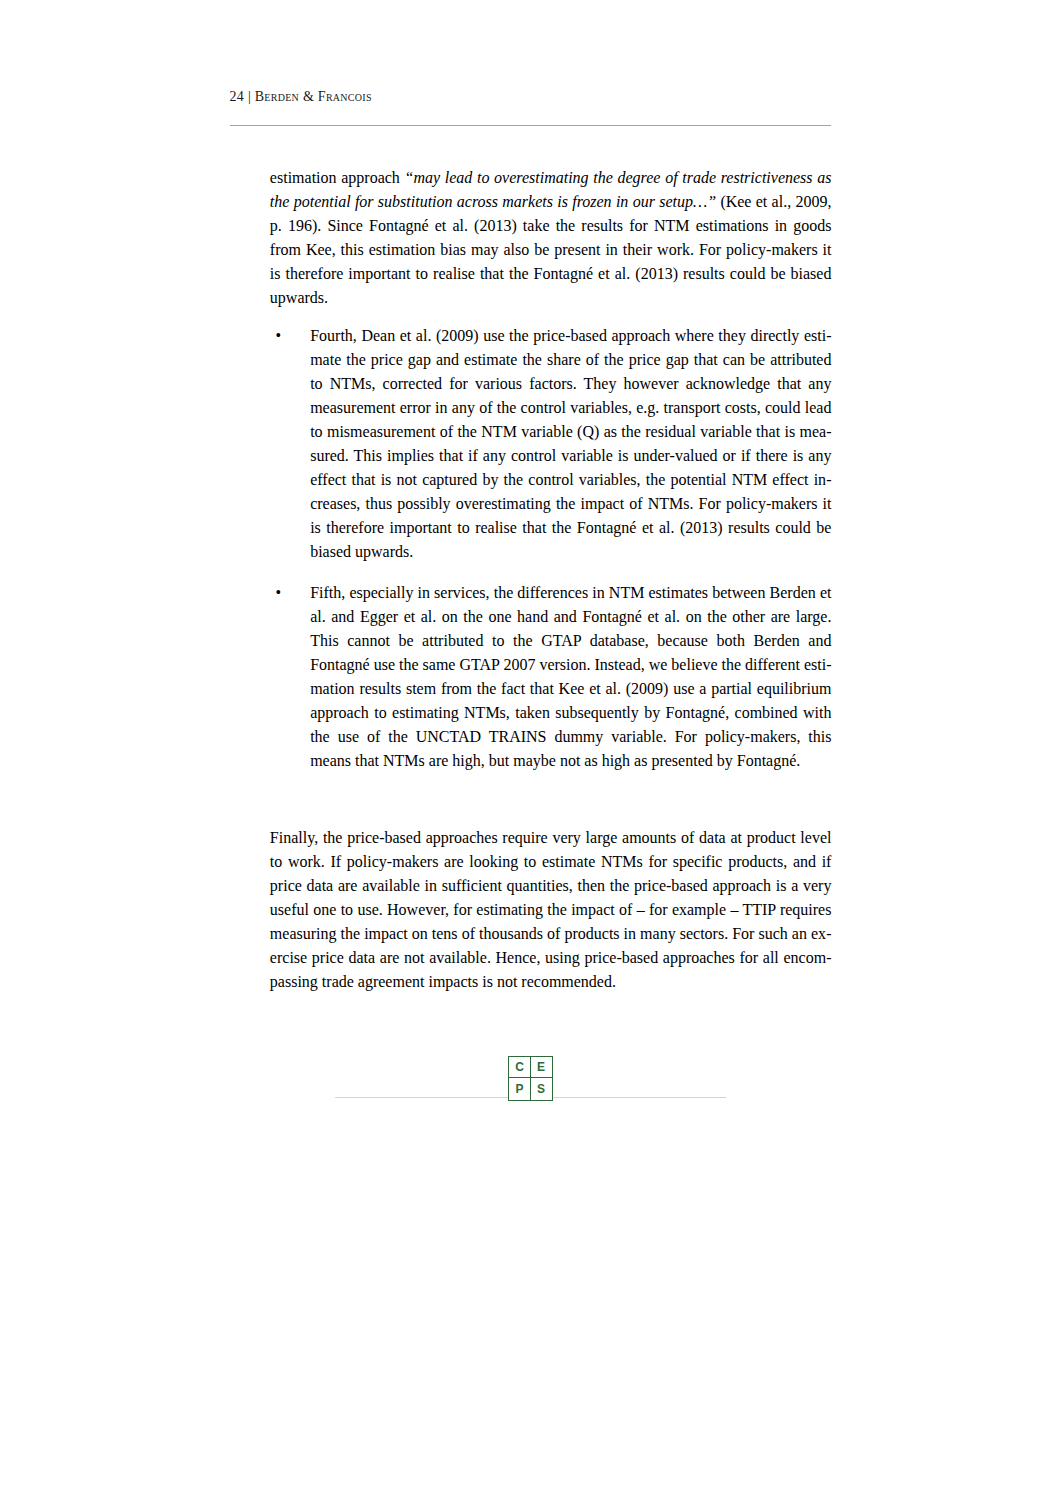24 | Berden & Francois
estimation approach “may lead to overestimating the degree of trade restrictiveness as the potential for substitution across markets is frozen in our setup…” (Kee et al., 2009, p. 196). Since Fontagné et al. (2013) take the results for NTM estimations in goods from Kee, this estimation bias may also be present in their work. For policy-makers it is therefore important to realise that the Fontagné et al. (2013) results could be biased upwards.
Fourth, Dean et al. (2009) use the price-based approach where they directly estimate the price gap and estimate the share of the price gap that can be attributed to NTMs, corrected for various factors. They however acknowledge that any measurement error in any of the control variables, e.g. transport costs, could lead to mismeasurement of the NTM variable (Q) as the residual variable that is measured. This implies that if any control variable is under-valued or if there is any effect that is not captured by the control variables, the potential NTM effect increases, thus possibly overestimating the impact of NTMs. For policy-makers it is therefore important to realise that the Fontagné et al. (2013) results could be biased upwards.
Fifth, especially in services, the differences in NTM estimates between Berden et al. and Egger et al. on the one hand and Fontagné et al. on the other are large. This cannot be attributed to the GTAP database, because both Berden and Fontagné use the same GTAP 2007 version. Instead, we believe the different estimation results stem from the fact that Kee et al. (2009) use a partial equilibrium approach to estimating NTMs, taken subsequently by Fontagné, combined with the use of the UNCTAD TRAINS dummy variable. For policy-makers, this means that NTMs are high, but maybe not as high as presented by Fontagné.
Finally, the price-based approaches require very large amounts of data at product level to work. If policy-makers are looking to estimate NTMs for specific products, and if price data are available in sufficient quantities, then the price-based approach is a very useful one to use. However, for estimating the impact of – for example – TTIP requires measuring the impact on tens of thousands of products in many sectors. For such an exercise price data are not available. Hence, using price-based approaches for all encompassing trade agreement impacts is not recommended.
C
E
P
S